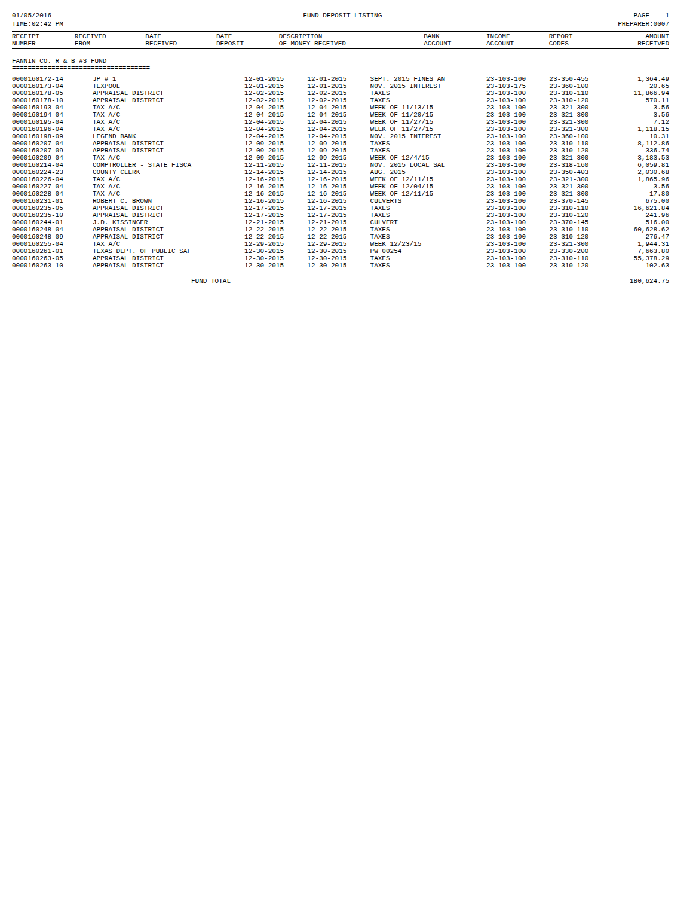01/05/2016 FUND DEPOSIT LISTING PAGE 1
TIME:02:42 PM PREPARER:0007
| RECEIPT | RECEIVED | DATE | DATE | DESCRIPTION | BANK | INCOME | REPORT | AMOUNT |
| --- | --- | --- | --- | --- | --- | --- | --- | --- |
| NUMBER | FROM | RECEIVED | DEPOSIT | OF MONEY RECEIVED | ACCOUNT | ACCOUNT | CODES | RECEIVED |
FANNIN CO. R & B #3 FUND
===================================
| 0000160172-14 | JP # 1 | 12-01-2015 | 12-01-2015 | SEPT. 2015 FINES AN | 23-103-100 | 23-350-455 | | 1,364.49 |
| 0000160173-04 | TEXPOOL | 12-01-2015 | 12-01-2015 | NOV. 2015 INTEREST | 23-103-175 | 23-360-100 | | 20.65 |
| 0000160178-05 | APPRAISAL DISTRICT | 12-02-2015 | 12-02-2015 | TAXES | 23-103-100 | 23-310-110 | | 11,866.94 |
| 0000160178-10 | APPRAISAL DISTRICT | 12-02-2015 | 12-02-2015 | TAXES | 23-103-100 | 23-310-120 | | 570.11 |
| 0000160193-04 | TAX A/C | 12-04-2015 | 12-04-2015 | WEEK OF 11/13/15 | 23-103-100 | 23-321-300 | | 3.56 |
| 0000160194-04 | TAX A/C | 12-04-2015 | 12-04-2015 | WEEK OF 11/20/15 | 23-103-100 | 23-321-300 | | 3.56 |
| 0000160195-04 | TAX A/C | 12-04-2015 | 12-04-2015 | WEEK OF 11/27/15 | 23-103-100 | 23-321-300 | | 7.12 |
| 0000160196-04 | TAX A/C | 12-04-2015 | 12-04-2015 | WEEK OF 11/27/15 | 23-103-100 | 23-321-300 | | 1,118.15 |
| 0000160198-09 | LEGEND BANK | 12-04-2015 | 12-04-2015 | NOV. 2015 INTEREST | 23-103-100 | 23-360-100 | | 10.31 |
| 0000160207-04 | APPRAISAL DISTRICT | 12-09-2015 | 12-09-2015 | TAXES | 23-103-100 | 23-310-110 | | 8,112.86 |
| 0000160207-09 | APPRAISAL DISTRICT | 12-09-2015 | 12-09-2015 | TAXES | 23-103-100 | 23-310-120 | | 336.74 |
| 0000160209-04 | TAX A/C | 12-09-2015 | 12-09-2015 | WEEK OF 12/4/15 | 23-103-100 | 23-321-300 | | 3,183.53 |
| 0000160214-04 | COMPTROLLER - STATE FISCA | 12-11-2015 | 12-11-2015 | NOV. 2015 LOCAL SAL | 23-103-100 | 23-318-160 | | 6,059.81 |
| 0000160224-23 | COUNTY CLERK | 12-14-2015 | 12-14-2015 | AUG. 2015 | 23-103-100 | 23-350-403 | | 2,030.68 |
| 0000160226-04 | TAX A/C | 12-16-2015 | 12-16-2015 | WEEK OF 12/11/15 | 23-103-100 | 23-321-300 | | 1,865.96 |
| 0000160227-04 | TAX A/C | 12-16-2015 | 12-16-2015 | WEEK OF 12/04/15 | 23-103-100 | 23-321-300 | | 3.56 |
| 0000160228-04 | TAX A/C | 12-16-2015 | 12-16-2015 | WEEK OF 12/11/15 | 23-103-100 | 23-321-300 | | 17.80 |
| 0000160231-01 | ROBERT C. BROWN | 12-16-2015 | 12-16-2015 | CULVERTS | 23-103-100 | 23-370-145 | | 675.00 |
| 0000160235-05 | APPRAISAL DISTRICT | 12-17-2015 | 12-17-2015 | TAXES | 23-103-100 | 23-310-110 | | 16,621.84 |
| 0000160235-10 | APPRAISAL DISTRICT | 12-17-2015 | 12-17-2015 | TAXES | 23-103-100 | 23-310-120 | | 241.96 |
| 0000160244-01 | J.D. KISSINGER | 12-21-2015 | 12-21-2015 | CULVERT | 23-103-100 | 23-370-145 | | 516.00 |
| 0000160248-04 | APPRAISAL DISTRICT | 12-22-2015 | 12-22-2015 | TAXES | 23-103-100 | 23-310-110 | | 60,628.62 |
| 0000160248-09 | APPRAISAL DISTRICT | 12-22-2015 | 12-22-2015 | TAXES | 23-103-100 | 23-310-120 | | 276.47 |
| 0000160255-04 | TAX A/C | 12-29-2015 | 12-29-2015 | WEEK 12/23/15 | 23-103-100 | 23-321-300 | | 1,944.31 |
| 0000160261-01 | TEXAS DEPT. OF PUBLIC SAF | 12-30-2015 | 12-30-2015 | PW 00254 | 23-103-100 | 23-330-200 | | 7,663.80 |
| 0000160263-05 | APPRAISAL DISTRICT | 12-30-2015 | 12-30-2015 | TAXES | 23-103-100 | 23-310-110 | | 55,378.29 |
| 0000160263-10 | APPRAISAL DISTRICT | 12-30-2015 | 12-30-2015 | TAXES | 23-103-100 | 23-310-120 | | 102.63 |
FUND TOTAL 180,624.75